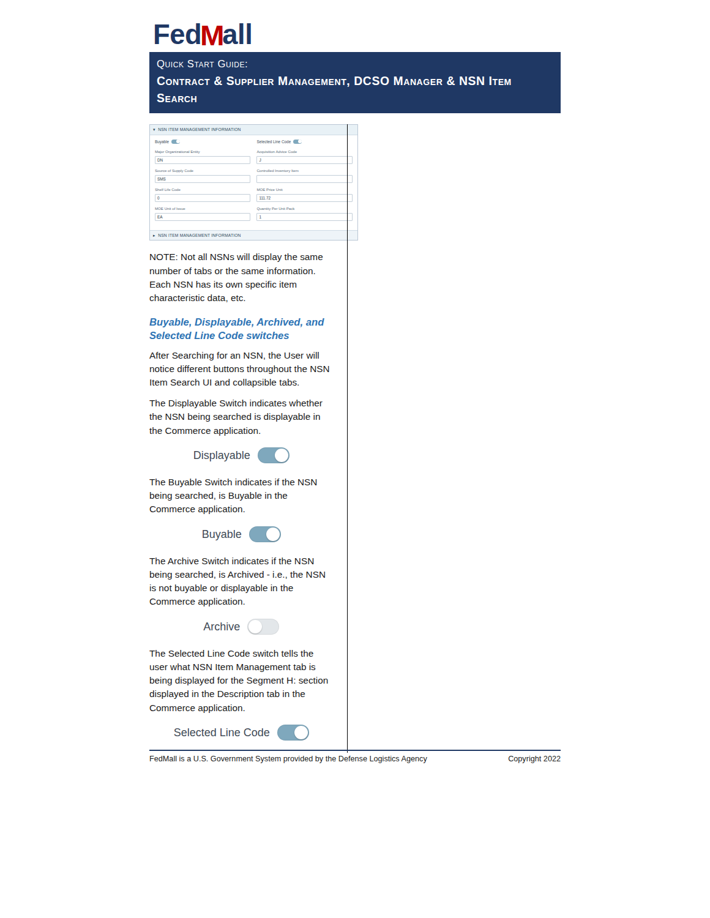Fed Mall
Quick Start Guide:
Contract & Supplier Management, DCSO Manager & NSN Item Search
▾NSN ITEM MANAGEMENT INFORMATION
Buyable
Selected Line Code
Major Organizational Entity
DN
Acquisition Advice Code
J
Source of Supply Code
SMS
Controlled Inventory Item
Shelf Life Code
0
MOE Price Unit
111.72
MOE Unit of Issue
EA
Quantity Per Unit Pack
1
▸NSN ITEM MANAGEMENT INFORMATION
NOTE: Not all NSNs will display the same number of tabs or the same information. Each NSN has its own specific item characteristic data, etc.
Buyable, Displayable, Archived, and Selected Line Code switches
After Searching for an NSN, the User will notice different buttons throughout the NSN Item Search UI and collapsible tabs.
The Displayable Switch indicates whether the NSN being searched is displayable in the Commerce application.
Displayable
The Buyable Switch indicates if the NSN being searched, is Buyable in the Commerce application.
Buyable
The Archive Switch indicates if the NSN being searched, is Archived - i.e., the NSN is not buyable or displayable in the Commerce application.
Archive
The Selected Line Code switch tells the user what NSN Item Management tab is being displayed for the Segment H: section displayed in the Description tab in the Commerce application.
Selected Line Code
FedMall is a U.S. Government System provided by the Defense Logistics Agency Copyright 2022